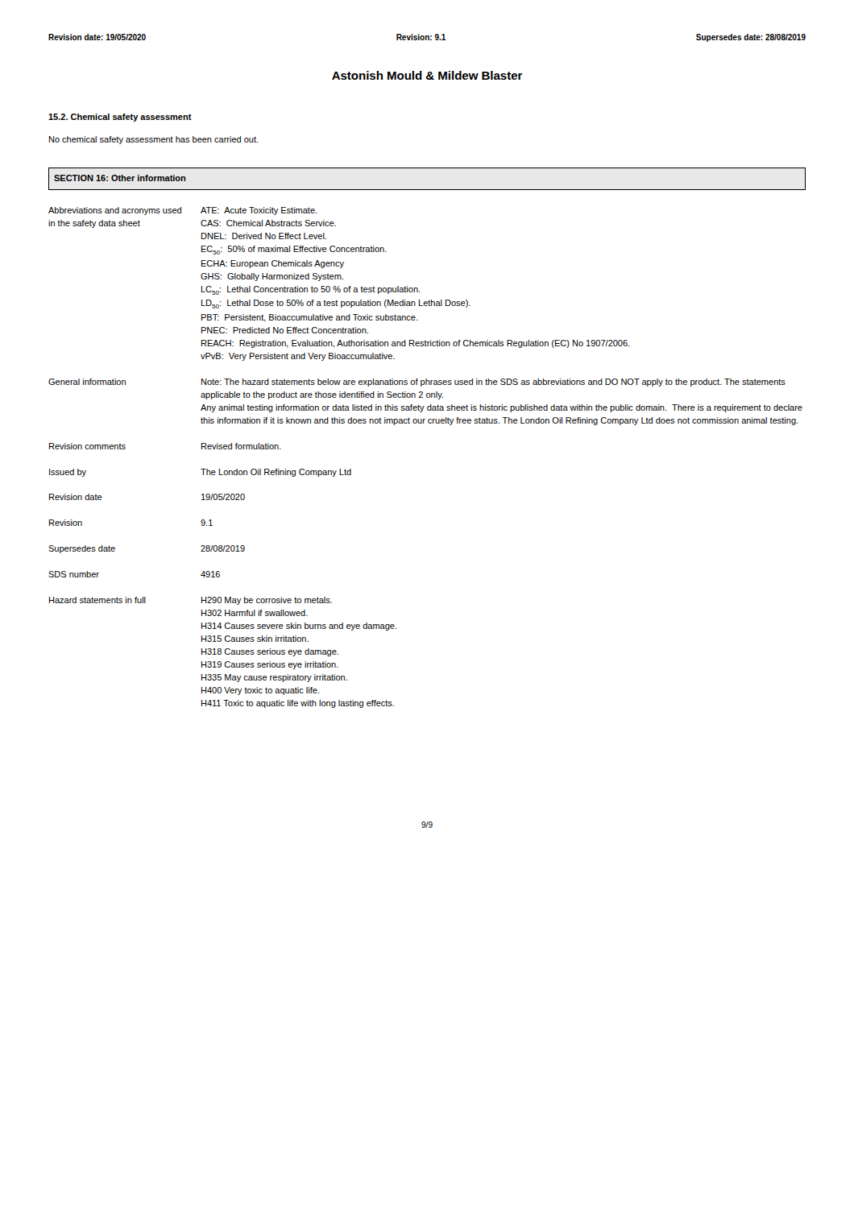Revision date: 19/05/2020 Revision: 9.1 Supersedes date: 28/08/2019
Astonish Mould & Mildew Blaster
15.2. Chemical safety assessment
No chemical safety assessment has been carried out.
SECTION 16: Other information
| Abbreviations and acronyms used in the safety data sheet | ATE: Acute Toxicity Estimate. CAS: Chemical Abstracts Service. DNEL: Derived No Effect Level. EC 50 : 50% of maximal Effective Concentration. ECHA: European Chemicals Agency GHS: Globally Harmonized System. LC 50 : Lethal Concentration to 50 % of a test population. LD 50 : Lethal Dose to 50% of a test population (Median Lethal Dose). PBT: Persistent, Bioaccumulative and Toxic substance. PNEC: Predicted No Effect Concentration. REACH: Registration, Evaluation, Authorisation and Restriction of Chemicals Regulation (EC) No 1907/2006. vPvB: Very Persistent and Very Bioaccumulative. |
| General information | Note: The hazard statements below are explanations of phrases used in the SDS as abbreviations and DO NOT apply to the product. The statements applicable to the product are those identified in Section 2 only. Any animal testing information or data listed in this safety data sheet is historic published data within the public domain. There is a requirement to declare this information if it is known and this does not impact our cruelty free status. The London Oil Refining Company Ltd does not commission animal testing. |
| Revision comments | Revised formulation. |
| Issued by | The London Oil Refining Company Ltd |
| Revision date | 19/05/2020 |
| Revision | 9.1 |
| Supersedes date | 28/08/2019 |
| SDS number | 4916 |
| Hazard statements in full | H290 May be corrosive to metals. H302 Harmful if swallowed. H314 Causes severe skin burns and eye damage. H315 Causes skin irritation. H318 Causes serious eye damage. H319 Causes serious eye irritation. H335 May cause respiratory irritation. H400 Very toxic to aquatic life. H411 Toxic to aquatic life with long lasting effects. |
9/9